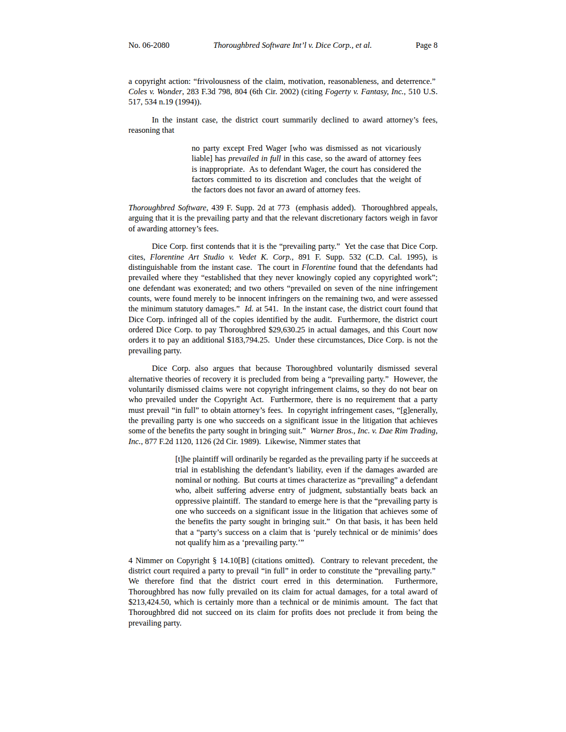No. 06-2080
Thoroughbred Software Int’l v. Dice Corp., et al.
Page 8
a copyright action: “frivolousness of the claim, motivation, reasonableness, and deterrence.” Coles v. Wonder, 283 F.3d 798, 804 (6th Cir. 2002) (citing Fogerty v. Fantasy, Inc., 510 U.S. 517, 534 n.19 (1994)).
In the instant case, the district court summarily declined to award attorney’s fees, reasoning that
no party except Fred Wager [who was dismissed as not vicariously liable] has prevailed in full in this case, so the award of attorney fees is inappropriate. As to defendant Wager, the court has considered the factors committed to its discretion and concludes that the weight of the factors does not favor an award of attorney fees.
Thoroughbred Software, 439 F. Supp. 2d at 773 (emphasis added). Thoroughbred appeals, arguing that it is the prevailing party and that the relevant discretionary factors weigh in favor of awarding attorney’s fees.
Dice Corp. first contends that it is the “prevailing party.” Yet the case that Dice Corp. cites, Florentine Art Studio v. Vedet K. Corp., 891 F. Supp. 532 (C.D. Cal. 1995), is distinguishable from the instant case. The court in Florentine found that the defendants had prevailed where they “established that they never knowingly copied any copyrighted work”; one defendant was exonerated; and two others “prevailed on seven of the nine infringement counts, were found merely to be innocent infringers on the remaining two, and were assessed the minimum statutory damages.” Id. at 541. In the instant case, the district court found that Dice Corp. infringed all of the copies identified by the audit. Furthermore, the district court ordered Dice Corp. to pay Thoroughbred $29,630.25 in actual damages, and this Court now orders it to pay an additional $183,794.25. Under these circumstances, Dice Corp. is not the prevailing party.
Dice Corp. also argues that because Thoroughbred voluntarily dismissed several alternative theories of recovery it is precluded from being a “prevailing party.” However, the voluntarily dismissed claims were not copyright infringement claims, so they do not bear on who prevailed under the Copyright Act. Furthermore, there is no requirement that a party must prevail “in full” to obtain attorney’s fees. In copyright infringement cases, “[g]enerally, the prevailing party is one who succeeds on a significant issue in the litigation that achieves some of the benefits the party sought in bringing suit.” Warner Bros., Inc. v. Dae Rim Trading, Inc., 877 F.2d 1120, 1126 (2d Cir. 1989). Likewise, Nimmer states that
[t]he plaintiff will ordinarily be regarded as the prevailing party if he succeeds at trial in establishing the defendant’s liability, even if the damages awarded are nominal or nothing. But courts at times characterize as “prevailing” a defendant who, albeit suffering adverse entry of judgment, substantially beats back an oppressive plaintiff. The standard to emerge here is that the “prevailing party is one who succeeds on a significant issue in the litigation that achieves some of the benefits the party sought in bringing suit.” On that basis, it has been held that a “party’s success on a claim that is ‘purely technical or de minimis’ does not qualify him as a ‘prevailing party.’”
4 Nimmer on Copyright § 14.10[B] (citations omitted). Contrary to relevant precedent, the district court required a party to prevail “in full” in order to constitute the “prevailing party.” We therefore find that the district court erred in this determination. Furthermore, Thoroughbred has now fully prevailed on its claim for actual damages, for a total award of $213,424.50, which is certainly more than a technical or de minimis amount. The fact that Thoroughbred did not succeed on its claim for profits does not preclude it from being the prevailing party.